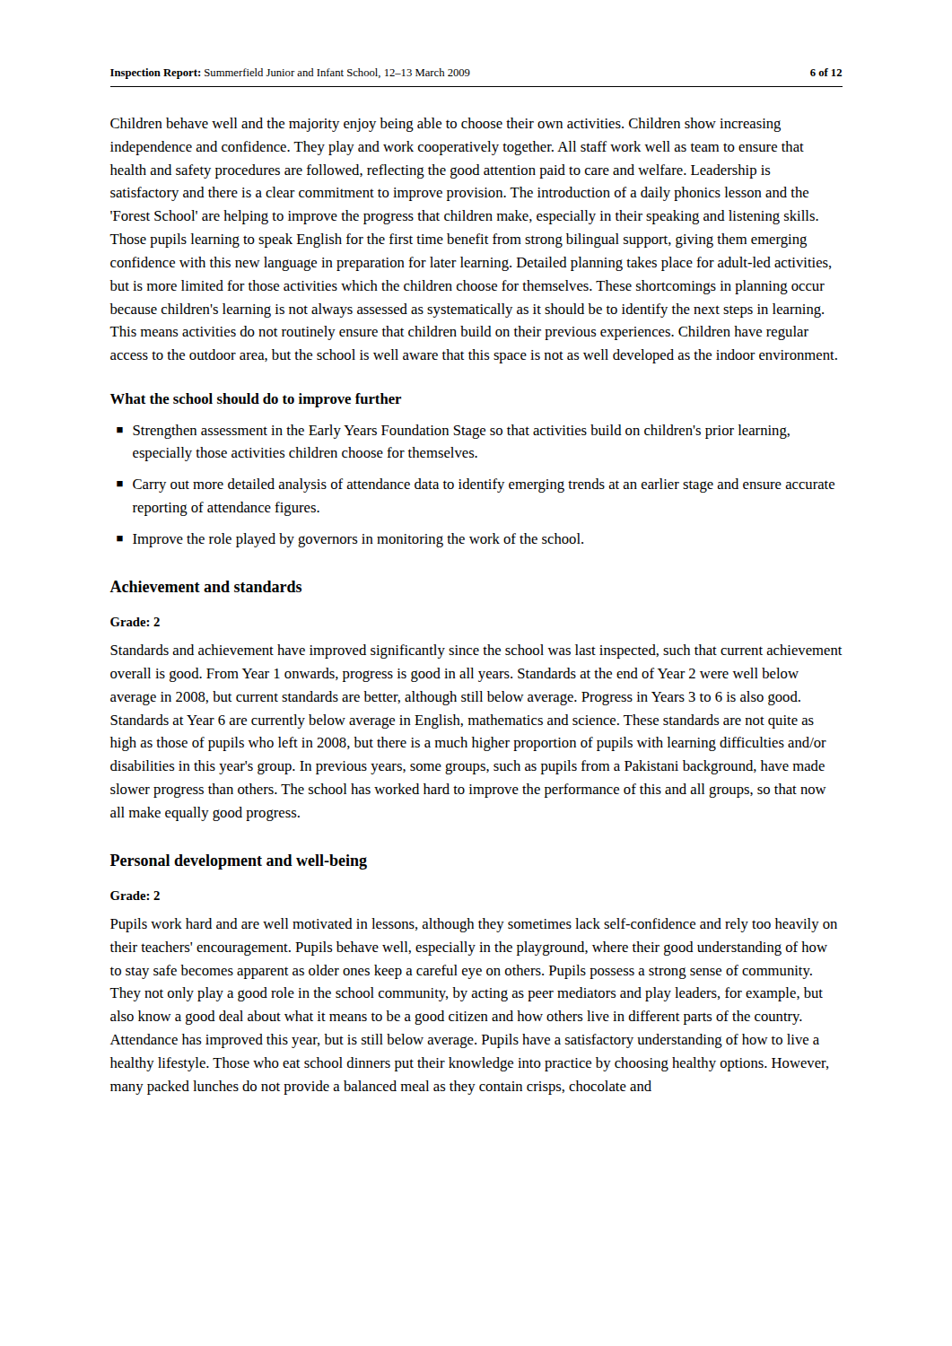Inspection Report: Summerfield Junior and Infant School, 12–13 March 2009
6 of 12
Children behave well and the majority enjoy being able to choose their own activities. Children show increasing independence and confidence. They play and work cooperatively together. All staff work well as team to ensure that health and safety procedures are followed, reflecting the good attention paid to care and welfare. Leadership is satisfactory and there is a clear commitment to improve provision. The introduction of a daily phonics lesson and the 'Forest School' are helping to improve the progress that children make, especially in their speaking and listening skills. Those pupils learning to speak English for the first time benefit from strong bilingual support, giving them emerging confidence with this new language in preparation for later learning. Detailed planning takes place for adult-led activities, but is more limited for those activities which the children choose for themselves. These shortcomings in planning occur because children's learning is not always assessed as systematically as it should be to identify the next steps in learning. This means activities do not routinely ensure that children build on their previous experiences. Children have regular access to the outdoor area, but the school is well aware that this space is not as well developed as the indoor environment.
What the school should do to improve further
Strengthen assessment in the Early Years Foundation Stage so that activities build on children's prior learning, especially those activities children choose for themselves.
Carry out more detailed analysis of attendance data to identify emerging trends at an earlier stage and ensure accurate reporting of attendance figures.
Improve the role played by governors in monitoring the work of the school.
Achievement and standards
Grade: 2
Standards and achievement have improved significantly since the school was last inspected, such that current achievement overall is good. From Year 1 onwards, progress is good in all years. Standards at the end of Year 2 were well below average in 2008, but current standards are better, although still below average. Progress in Years 3 to 6 is also good. Standards at Year 6 are currently below average in English, mathematics and science. These standards are not quite as high as those of pupils who left in 2008, but there is a much higher proportion of pupils with learning difficulties and/or disabilities in this year's group. In previous years, some groups, such as pupils from a Pakistani background, have made slower progress than others. The school has worked hard to improve the performance of this and all groups, so that now all make equally good progress.
Personal development and well-being
Grade: 2
Pupils work hard and are well motivated in lessons, although they sometimes lack self-confidence and rely too heavily on their teachers' encouragement. Pupils behave well, especially in the playground, where their good understanding of how to stay safe becomes apparent as older ones keep a careful eye on others. Pupils possess a strong sense of community. They not only play a good role in the school community, by acting as peer mediators and play leaders, for example, but also know a good deal about what it means to be a good citizen and how others live in different parts of the country. Attendance has improved this year, but is still below average. Pupils have a satisfactory understanding of how to live a healthy lifestyle. Those who eat school dinners put their knowledge into practice by choosing healthy options. However, many packed lunches do not provide a balanced meal as they contain crisps, chocolate and